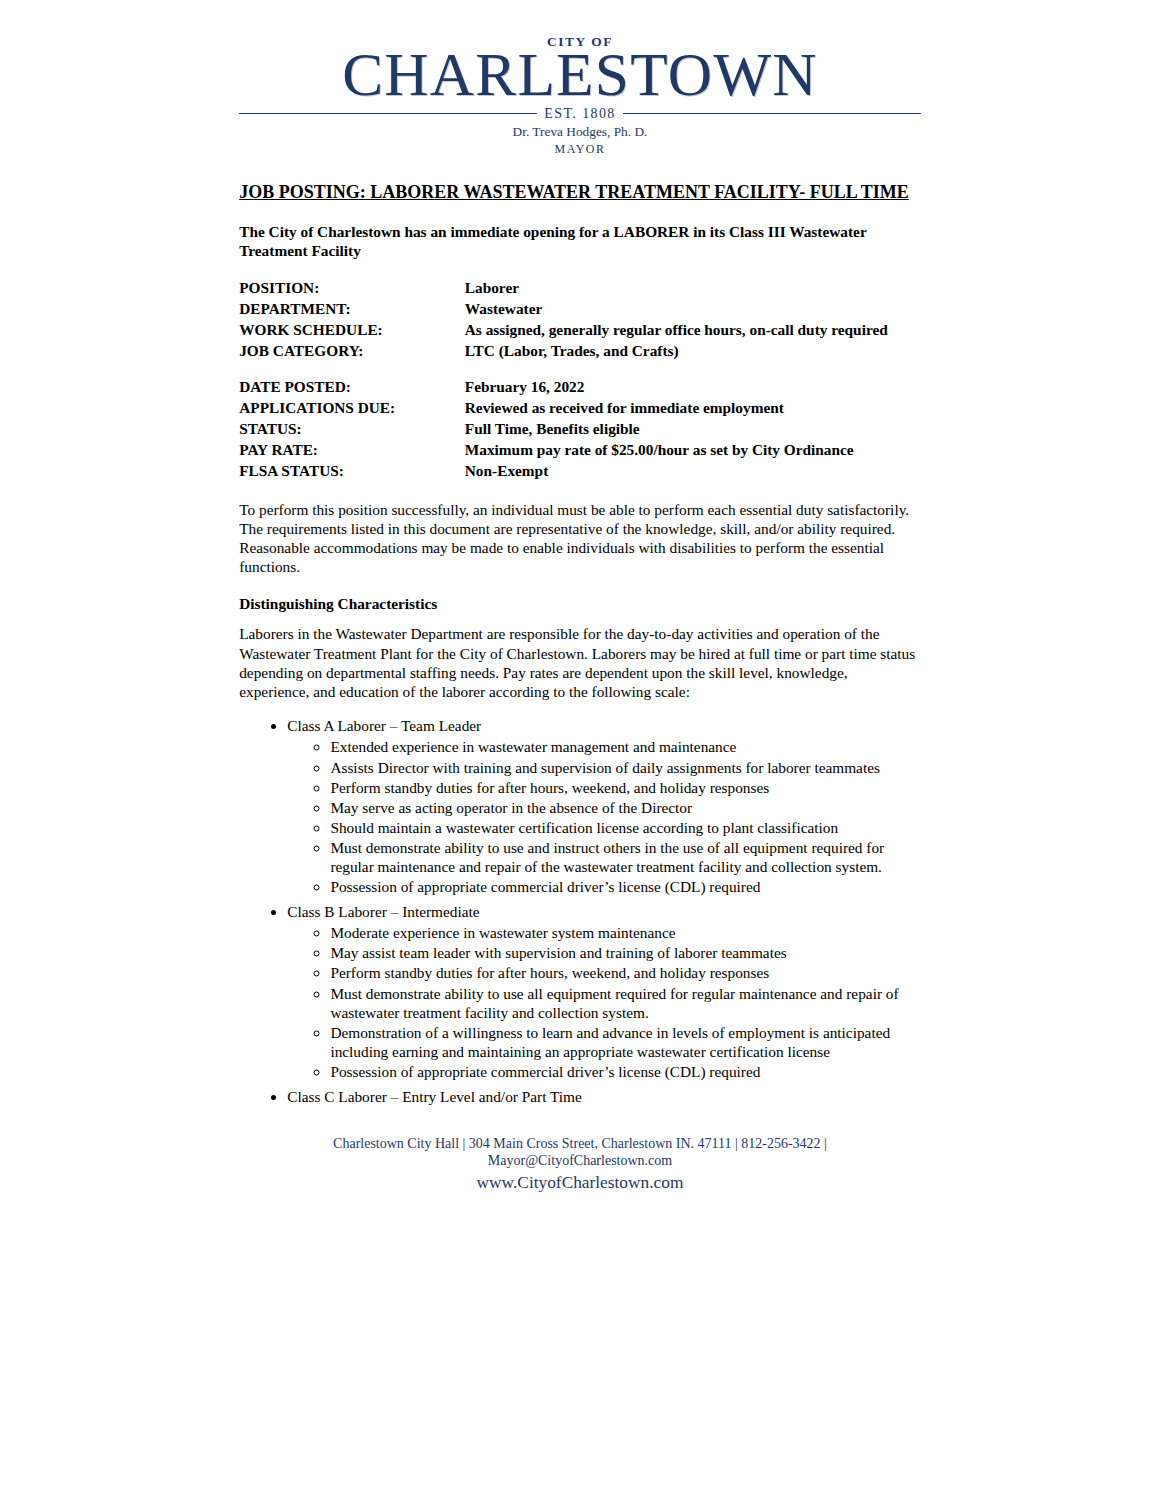CITY OF
CHARLESTOWN
EST. 1808
Dr. Treva Hodges, Ph. D.
MAYOR
JOB POSTING: LABORER WASTEWATER TREATMENT FACILITY- FULL TIME
The City of Charlestown has an immediate opening for a LABORER in its Class III Wastewater Treatment Facility
| POSITION: | Laborer |
| DEPARTMENT: | Wastewater |
| WORK SCHEDULE: | As assigned, generally regular office hours, on-call duty required |
| JOB CATEGORY: | LTC (Labor, Trades, and Crafts) |
| DATE POSTED: | February 16, 2022 |
| APPLICATIONS DUE: | Reviewed as received for immediate employment |
| STATUS: | Full Time, Benefits eligible |
| PAY RATE: | Maximum pay rate of $25.00/hour as set by City Ordinance |
| FLSA STATUS: | Non-Exempt |
To perform this position successfully, an individual must be able to perform each essential duty satisfactorily. The requirements listed in this document are representative of the knowledge, skill, and/or ability required. Reasonable accommodations may be made to enable individuals with disabilities to perform the essential functions.
Distinguishing Characteristics
Laborers in the Wastewater Department are responsible for the day-to-day activities and operation of the Wastewater Treatment Plant for the City of Charlestown. Laborers may be hired at full time or part time status depending on departmental staffing needs. Pay rates are dependent upon the skill level, knowledge, experience, and education of the laborer according to the following scale:
Class A Laborer – Team Leader
Extended experience in wastewater management and maintenance
Assists Director with training and supervision of daily assignments for laborer teammates
Perform standby duties for after hours, weekend, and holiday responses
May serve as acting operator in the absence of the Director
Should maintain a wastewater certification license according to plant classification
Must demonstrate ability to use and instruct others in the use of all equipment required for regular maintenance and repair of the wastewater treatment facility and collection system.
Possession of appropriate commercial driver’s license (CDL) required
Class B Laborer – Intermediate
Moderate experience in wastewater system maintenance
May assist team leader with supervision and training of laborer teammates
Perform standby duties for after hours, weekend, and holiday responses
Must demonstrate ability to use all equipment required for regular maintenance and repair of wastewater treatment facility and collection system.
Demonstration of a willingness to learn and advance in levels of employment is anticipated including earning and maintaining an appropriate wastewater certification license
Possession of appropriate commercial driver’s license (CDL) required
Class C Laborer – Entry Level and/or Part Time
Charlestown City Hall | 304 Main Cross Street, Charlestown IN. 47111 | 812-256-3422 | Mayor@CityofCharlestown.com
www.CityofCharlestown.com